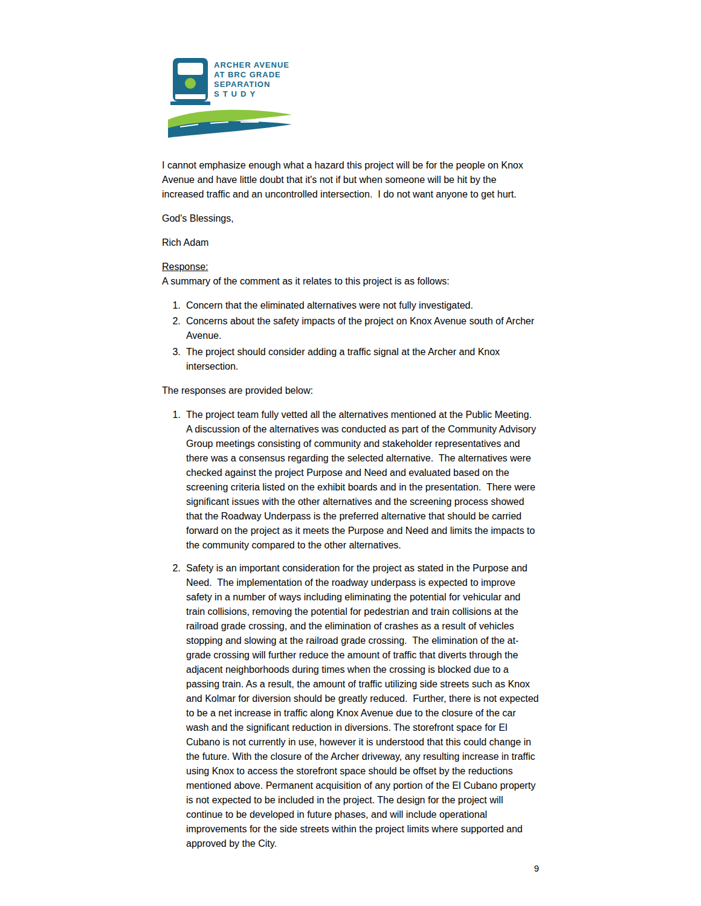ARCHER AVENUE AT BRC GRADE SEPARATION STUDY
I cannot emphasize enough what a hazard this project will be for the people on Knox Avenue and have little doubt that it's not if but when someone will be hit by the increased traffic and an uncontrolled intersection. I do not want anyone to get hurt.
God's Blessings,
Rich Adam
Response:
A summary of the comment as it relates to this project is as follows:
Concern that the eliminated alternatives were not fully investigated.
Concerns about the safety impacts of the project on Knox Avenue south of Archer Avenue.
The project should consider adding a traffic signal at the Archer and Knox intersection.
The responses are provided below:
The project team fully vetted all the alternatives mentioned at the Public Meeting. A discussion of the alternatives was conducted as part of the Community Advisory Group meetings consisting of community and stakeholder representatives and there was a consensus regarding the selected alternative. The alternatives were checked against the project Purpose and Need and evaluated based on the screening criteria listed on the exhibit boards and in the presentation. There were significant issues with the other alternatives and the screening process showed that the Roadway Underpass is the preferred alternative that should be carried forward on the project as it meets the Purpose and Need and limits the impacts to the community compared to the other alternatives.
Safety is an important consideration for the project as stated in the Purpose and Need. The implementation of the roadway underpass is expected to improve safety in a number of ways including eliminating the potential for vehicular and train collisions, removing the potential for pedestrian and train collisions at the railroad grade crossing, and the elimination of crashes as a result of vehicles stopping and slowing at the railroad grade crossing. The elimination of the at-grade crossing will further reduce the amount of traffic that diverts through the adjacent neighborhoods during times when the crossing is blocked due to a passing train. As a result, the amount of traffic utilizing side streets such as Knox and Kolmar for diversion should be greatly reduced. Further, there is not expected to be a net increase in traffic along Knox Avenue due to the closure of the car wash and the significant reduction in diversions. The storefront space for El Cubano is not currently in use, however it is understood that this could change in the future. With the closure of the Archer driveway, any resulting increase in traffic using Knox to access the storefront space should be offset by the reductions mentioned above. Permanent acquisition of any portion of the El Cubano property is not expected to be included in the project. The design for the project will continue to be developed in future phases, and will include operational improvements for the side streets within the project limits where supported and approved by the City.
9